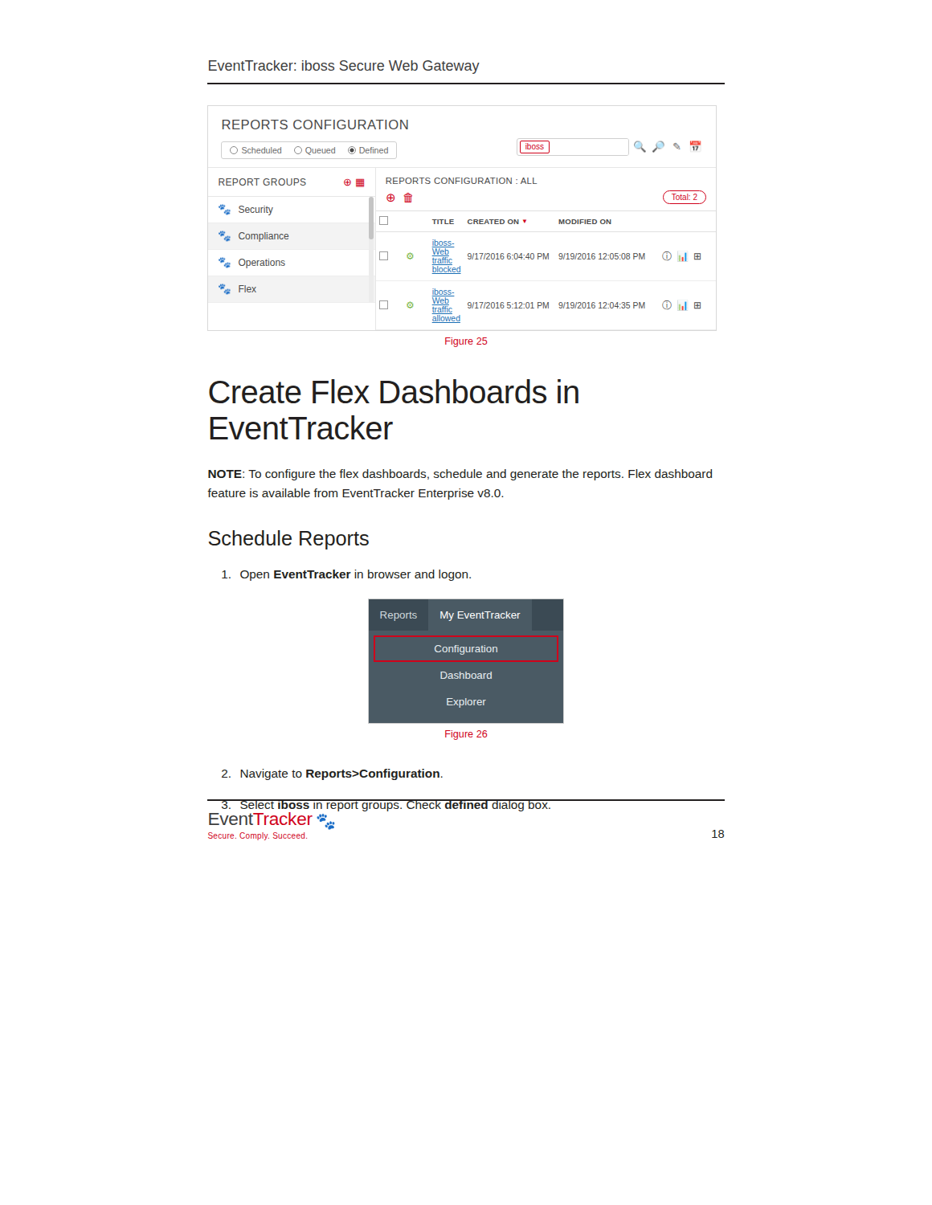EventTracker: iboss Secure Web Gateway
REPORTS CONFIGURATION
Scheduled Queued Defined
iboss
🔍
🔎
✎
📅
REPORT GROUPS ⊕ ▦
🐾Security
🐾Compliance
🐾Operations
🐾Flex
REPORTS CONFIGURATION : ALL
⊕🗑
Total: 2
| | | TITLE | CREATED ON ▼ | MODIFIED ON | |
| --- | --- | --- | --- | --- | --- |
| | ⚙ | iboss-Web traffic blocked | 9/17/2016 6:04:40 PM | 9/19/2016 12:05:08 PM | ⓘ 📊 ⊞ |
| | ⚙ | iboss-Web traffic allowed | 9/17/2016 5:12:01 PM | 9/19/2016 12:04:35 PM | ⓘ 📊 ⊞ |
Figure 25
Create Flex Dashboards in EventTracker
NOTE: To configure the flex dashboards, schedule and generate the reports. Flex dashboard feature is available from EventTracker Enterprise v8.0.
Schedule Reports
Open EventTracker in browser and logon.
Reports
My EventTracker
Configuration
Dashboard
Explorer
Figure 26
Navigate to Reports>Configuration.
Select iboss in report groups. Check defined dialog box.
EventTracker🐾
Secure. Comply. Succeed.
18